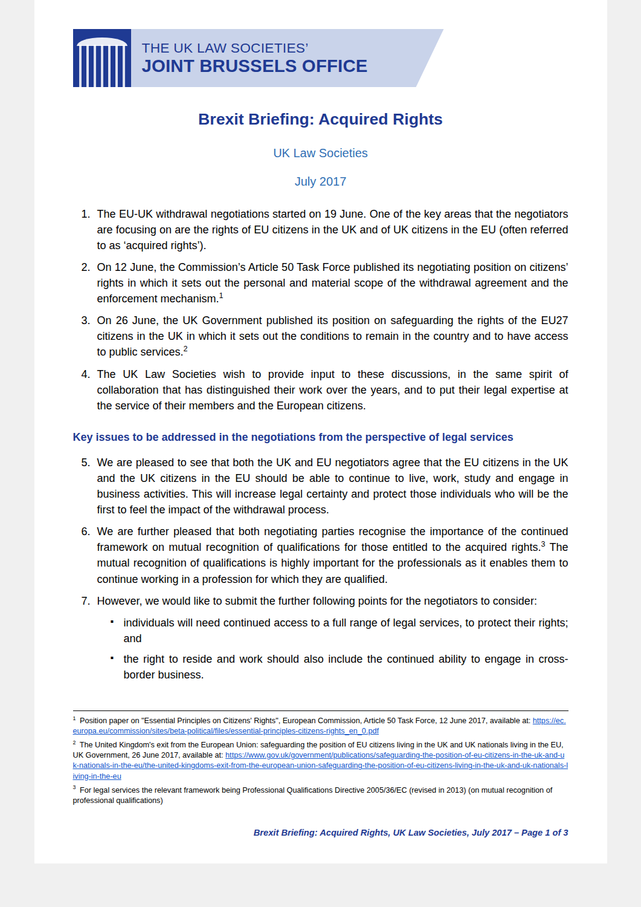THE UK LAW SOCIETIES’ JOINT BRUSSELS OFFICE
Brexit Briefing: Acquired Rights
UK Law Societies
July 2017
The EU-UK withdrawal negotiations started on 19 June. One of the key areas that the negotiators are focusing on are the rights of EU citizens in the UK and of UK citizens in the EU (often referred to as ‘acquired rights’).
On 12 June, the Commission’s Article 50 Task Force published its negotiating position on citizens’ rights in which it sets out the personal and material scope of the withdrawal agreement and the enforcement mechanism.1
On 26 June, the UK Government published its position on safeguarding the rights of the EU27 citizens in the UK in which it sets out the conditions to remain in the country and to have access to public services.2
The UK Law Societies wish to provide input to these discussions, in the same spirit of collaboration that has distinguished their work over the years, and to put their legal expertise at the service of their members and the European citizens.
Key issues to be addressed in the negotiations from the perspective of legal services
We are pleased to see that both the UK and EU negotiators agree that the EU citizens in the UK and the UK citizens in the EU should be able to continue to live, work, study and engage in business activities. This will increase legal certainty and protect those individuals who will be the first to feel the impact of the withdrawal process.
We are further pleased that both negotiating parties recognise the importance of the continued framework on mutual recognition of qualifications for those entitled to the acquired rights.3 The mutual recognition of qualifications is highly important for the professionals as it enables them to continue working in a profession for which they are qualified.
However, we would like to submit the further following points for the negotiators to consider:
individuals will need continued access to a full range of legal services, to protect their rights; and
the right to reside and work should also include the continued ability to engage in cross-border business.
1 Position paper on "Essential Principles on Citizens' Rights", European Commission, Article 50 Task Force, 12 June 2017, available at: https://ec.europa.eu/commission/sites/beta-political/files/essential-principles-citizens-rights_en_0.pdf
2 The United Kingdom's exit from the European Union: safeguarding the position of EU citizens living in the UK and UK nationals living in the EU, UK Government, 26 June 2017, available at: https://www.gov.uk/government/publications/safeguarding-the-position-of-eu-citizens-in-the-uk-and-uk-nationals-in-the-eu/the-united-kingdoms-exit-from-the-european-union-safeguarding-the-position-of-eu-citizens-living-in-the-uk-and-uk-nationals-living-in-the-eu
3 For legal services the relevant framework being Professional Qualifications Directive 2005/36/EC (revised in 2013) (on mutual recognition of professional qualifications)
Brexit Briefing: Acquired Rights, UK Law Societies, July 2017 – Page 1 of 3